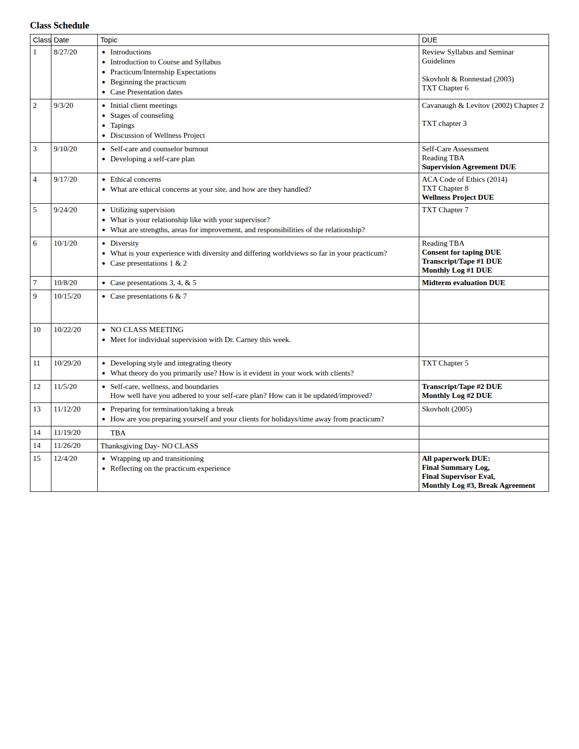Class Schedule
| Class | Date | Topic | DUE |
| --- | --- | --- | --- |
| 1 | 8/27/20 | Introductions Introduction to Course and Syllabus Practicum/Internship Expectations Beginning the practicum Case Presentation dates | Review Syllabus and Seminar Guidelines Skovholt & Ronnestad (2003) TXT Chapter 6 |
| 2 | 9/3/20 | Initial client meetings Stages of counseling Tapings Discussion of Wellness Project | Cavanaugh & Levitov (2002) Chapter 2 TXT chapter 3 |
| 3 | 9/10/20 | Self-care and counselor burnout Developing a self-care plan | Self-Care Assessment Reading TBA Supervision Agreement DUE |
| 4 | 9/17/20 | Ethical concerns What are ethical concerns at your site, and how are they handled? | ACA Code of Ethics (2014) TXT Chapter 8 Wellness Project DUE |
| 5 | 9/24/20 | Utilizing supervision What is your relationship like with your supervisor? What are strengths, areas for improvement, and responsibilities of the relationship? | TXT Chapter 7 |
| 6 | 10/1/20 | Diversity What is your experience with diversity and differing worldviews so far in your practicum? Case presentations 1 & 2 | Reading TBA Consent for taping DUE Transcript/Tape #1 DUE Monthly Log #1 DUE |
| 7 | 10/8/20 | Case presentations 3, 4, & 5 | Midterm evaluation DUE |
| 9 | 10/15/20 | Case presentations 6 & 7 | |
| 10 | 10/22/20 | NO CLASS MEETING Meet for individual supervision with Dr. Carney this week. | |
| 11 | 10/29/20 | Developing style and integrating theory What theory do you primarily use? How is it evident in your work with clients? | TXT Chapter 5 |
| 12 | 11/5/20 | Self-care, wellness, and boundaries How well have you adhered to your self-care plan? How can it be updated/improved? | Transcript/Tape #2 DUE Monthly Log #2 DUE |
| 13 | 11/12/20 | Preparing for termination/taking a break How are you preparing yourself and your clients for holidays/time away from practicum? | Skovholt (2005) |
| 14 | 11/19/20 | TBA | |
| 14 | 11/26/20 | Thanksgiving Day- NO CLASS | |
| 15 | 12/4/20 | Wrapping up and transitioning Reflecting on the practicum experience | All paperwork DUE: Final Summary Log, Final Supervisor Eval, Monthly Log #3, Break Agreement |